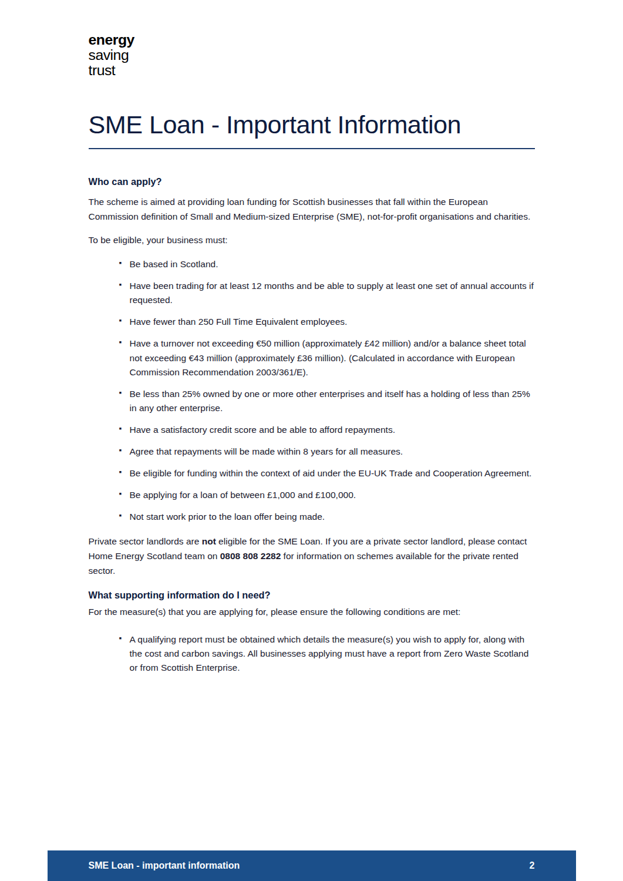energy saving trust
SME Loan - Important Information
Who can apply?
The scheme is aimed at providing loan funding for Scottish businesses that fall within the European Commission definition of Small and Medium-sized Enterprise (SME), not-for-profit organisations and charities.
To be eligible, your business must:
Be based in Scotland.
Have been trading for at least 12 months and be able to supply at least one set of annual accounts if requested.
Have fewer than 250 Full Time Equivalent employees.
Have a turnover not exceeding €50 million (approximately £42 million) and/or a balance sheet total not exceeding €43 million (approximately £36 million). (Calculated in accordance with European Commission Recommendation 2003/361/E).
Be less than 25% owned by one or more other enterprises and itself has a holding of less than 25% in any other enterprise.
Have a satisfactory credit score and be able to afford repayments.
Agree that repayments will be made within 8 years for all measures.
Be eligible for funding within the context of aid under the EU-UK Trade and Cooperation Agreement.
Be applying for a loan of between £1,000 and £100,000.
Not start work prior to the loan offer being made.
Private sector landlords are not eligible for the SME Loan. If you are a private sector landlord, please contact Home Energy Scotland team on 0808 808 2282 for information on schemes available for the private rented sector.
What supporting information do I need?
For the measure(s) that you are applying for, please ensure the following conditions are met:
A qualifying report must be obtained which details the measure(s) you wish to apply for, along with the cost and carbon savings. All businesses applying must have a report from Zero Waste Scotland or from Scottish Enterprise.
SME Loan - important information 2